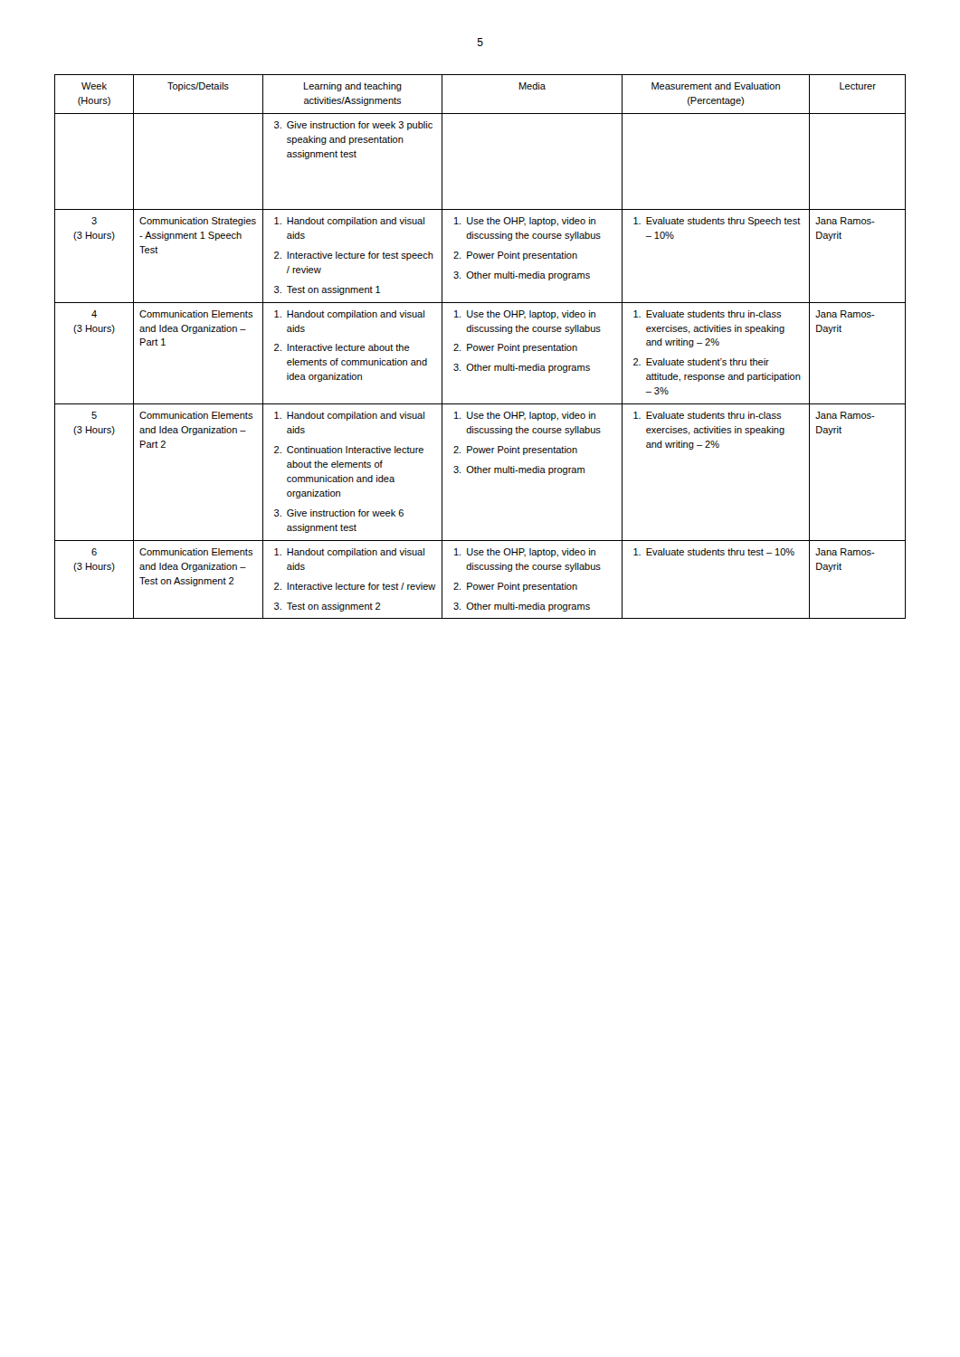5
| Week (Hours) | Topics/Details | Learning and teaching activities/Assignments | Media | Measurement and Evaluation (Percentage) | Lecturer |
| --- | --- | --- | --- | --- | --- |
| | | Give instruction for week 3 public speaking and presentation assignment test | | | |
| 3 (3 Hours) | Communication Strategies - Assignment 1 Speech Test | Handout compilation and visual aids Interactive lecture for test speech / review Test on assignment 1 | Use the OHP, laptop, video in discussing the course syllabus Power Point presentation Other multi-media programs | Evaluate students thru Speech test – 10% | Jana Ramos-Dayrit |
| 4 (3 Hours) | Communication Elements and Idea Organization – Part 1 | Handout compilation and visual aids Interactive lecture about the elements of communication and idea organization | Use the OHP, laptop, video in discussing the course syllabus Power Point presentation Other multi-media programs | Evaluate students thru in-class exercises, activities in speaking and writing – 2% Evaluate student’s thru their attitude, response and participation – 3% | Jana Ramos-Dayrit |
| 5 (3 Hours) | Communication Elements and Idea Organization – Part 2 | Handout compilation and visual aids Continuation Interactive lecture about the elements of communication and idea organization Give instruction for week 6 assignment test | Use the OHP, laptop, video in discussing the course syllabus Power Point presentation Other multi-media program | Evaluate students thru in-class exercises, activities in speaking and writing – 2% | Jana Ramos-Dayrit |
| 6 (3 Hours) | Communication Elements and Idea Organization – Test on Assignment 2 | Handout compilation and visual aids Interactive lecture for test / review Test on assignment 2 | Use the OHP, laptop, video in discussing the course syllabus Power Point presentation Other multi-media programs | Evaluate students thru test – 10% | Jana Ramos-Dayrit |